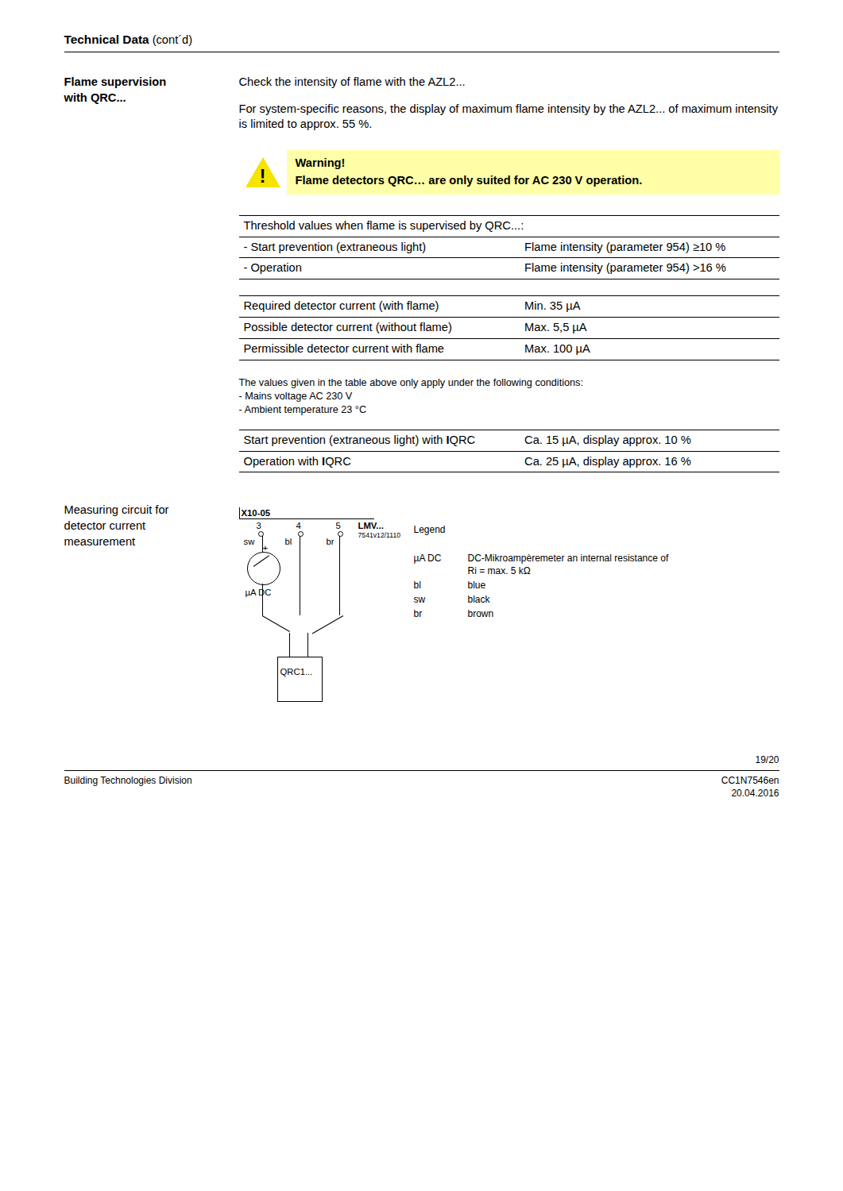Technical Data (cont´d)
Flame supervision
with QRC...
Check the intensity of flame with the AZL2...
For system-specific reasons, the display of maximum flame intensity by the AZL2... of maximum intensity is limited to approx. 55 %.
Warning!
Flame detectors QRC… are only suited for AC 230 V operation.
| Threshold values when flame is supervised by QRC...: |
| - Start prevention (extraneous light) | Flame intensity (parameter 954) ≥10 % |
| - Operation | Flame intensity (parameter 954) >16 % |
| Required detector current (with flame) | Min. 35 µA |
| Possible detector current (without flame) | Max. 5,5 µA |
| Permissible detector current with flame | Max. 100 µA |
The values given in the table above only apply under the following conditions:
- Mains voltage AC 230 V
- Ambient temperature 23 °C
| Start prevention (extraneous light) with I QRC | Ca. 15 µA, display approx. 10 % |
| Operation with I QRC | Ca. 25 µA, display approx. 16 % |
Measuring circuit for
detector current
measurement
X10-05
3
4
5
LMV...
7541v12/1110
sw
+
bl
br
µA DC
QRC1...
Legend
| µA DC | DC-Mikroampèremeter an internal resistance of Ri = max. 5 kΩ |
| bl | blue |
| sw | black |
| br | brown |
19/20
Building Technologies Division
CC1N7546en
20.04.2016